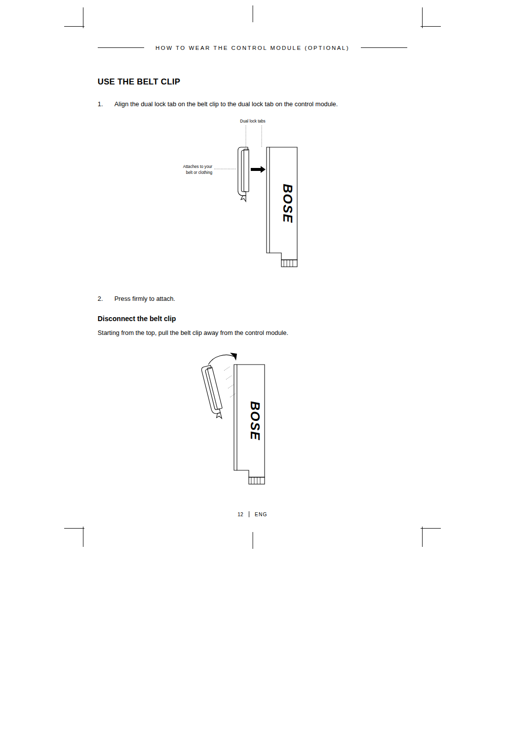How to Wear the Control Module (Optional)
USE THE BELT CLIP
Align the dual lock tab on the belt clip to the dual lock tab on the control module.
Dual lock tabs Attaches to your belt or clothing BOSE
Press firmly to attach.
Disconnect the belt clip
Starting from the top, pull the belt clip away from the control module.
BOSE
12 ENG